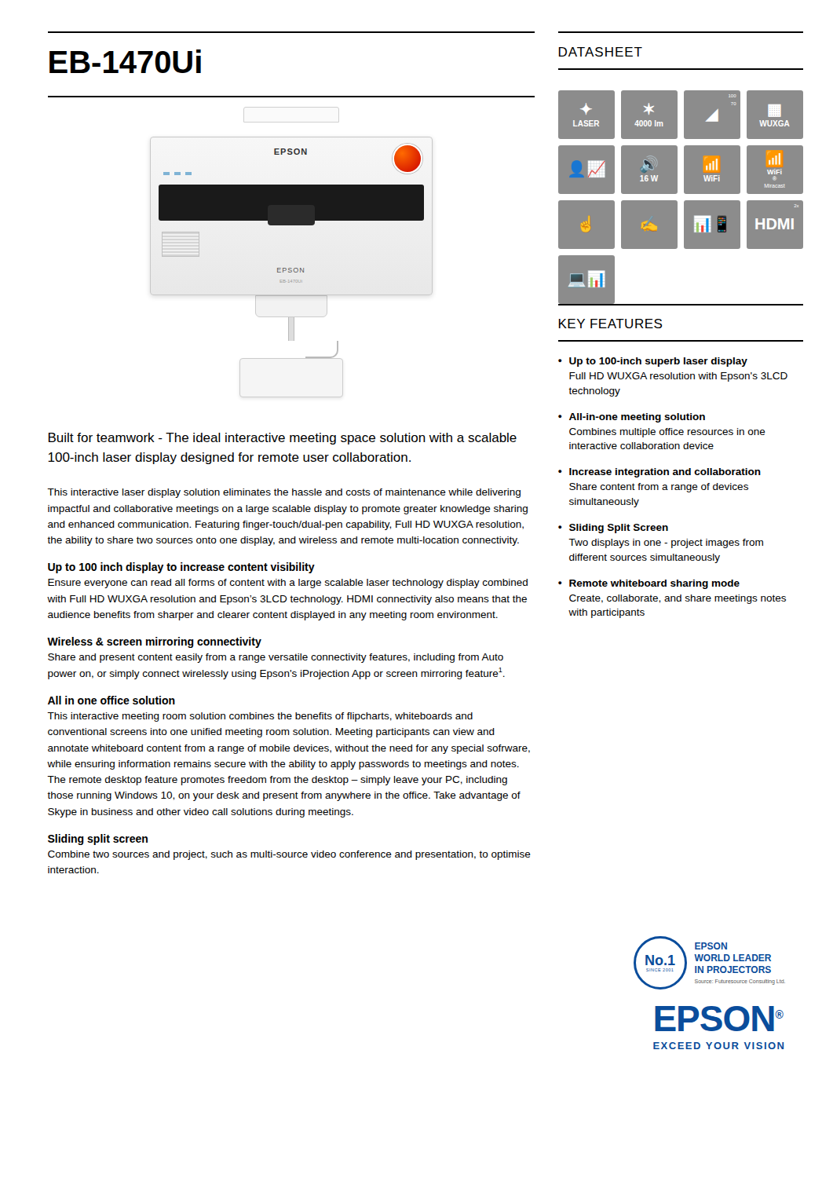EB-1470Ui
EPSON
EPSON
EB-1470Ui
Built for teamwork - The ideal interactive meeting space solution with a scalable 100-inch laser display designed for remote user collaboration.
This interactive laser display solution eliminates the hassle and costs of maintenance while delivering impactful and collaborative meetings on a large scalable display to promote greater knowledge sharing and enhanced communication. Featuring finger-touch/dual-pen capability, Full HD WUXGA resolution, the ability to share two sources onto one display, and wireless and remote multi-location connectivity.
Up to 100 inch display to increase content visibility
Ensure everyone can read all forms of content with a large scalable laser technology display combined with Full HD WUXGA resolution and Epson’s 3LCD technology. HDMI connectivity also means that the audience benefits from sharper and clearer content displayed in any meeting room environment.
Wireless & screen mirroring connectivity
Share and present content easily from a range versatile connectivity features, including from Auto power on, or simply connect wirelessly using Epson's iProjection App or screen mirroring feature1.
All in one office solution
This interactive meeting room solution combines the benefits of flipcharts, whiteboards and conventional screens into one unified meeting room solution. Meeting participants can view and annotate whiteboard content from a range of mobile devices, without the need for any special sofrware, while ensuring information remains secure with the ability to apply passwords to meetings and notes. The remote desktop feature promotes freedom from the desktop – simply leave your PC, including those running Windows 10, on your desk and present from anywhere in the office. Take advantage of Skype in business and other video call solutions during meetings.
Sliding split screen
Combine two sources and project, such as multi-source video conference and presentation, to optimise interaction.
DATASHEET
✦LASER
✶4000 lm
10070◢
▦WUXGA
👤📈
🔊16 W
📶WiFi
📶WiFi®Miracast
☝
✍
📊📱
2x HDMI
💻📊
KEY FEATURES
Up to 100-inch superb laser display
Full HD WUXGA resolution with Epson's 3LCD technology
All-in-one meeting solution
Combines multiple office resources in one interactive collaboration device
Increase integration and collaboration
Share content from a range of devices simultaneously
Sliding Split Screen
Two displays in one - project images from different sources simultaneously
Remote whiteboard sharing mode
Create, collaborate, and share meetings notes with participants
No.1
SINCE 2001
EPSON
WORLD LEADER
IN PROJECTORS
Source: Futuresource Consulting Ltd.
EPSON®
EXCEED YOUR VISION